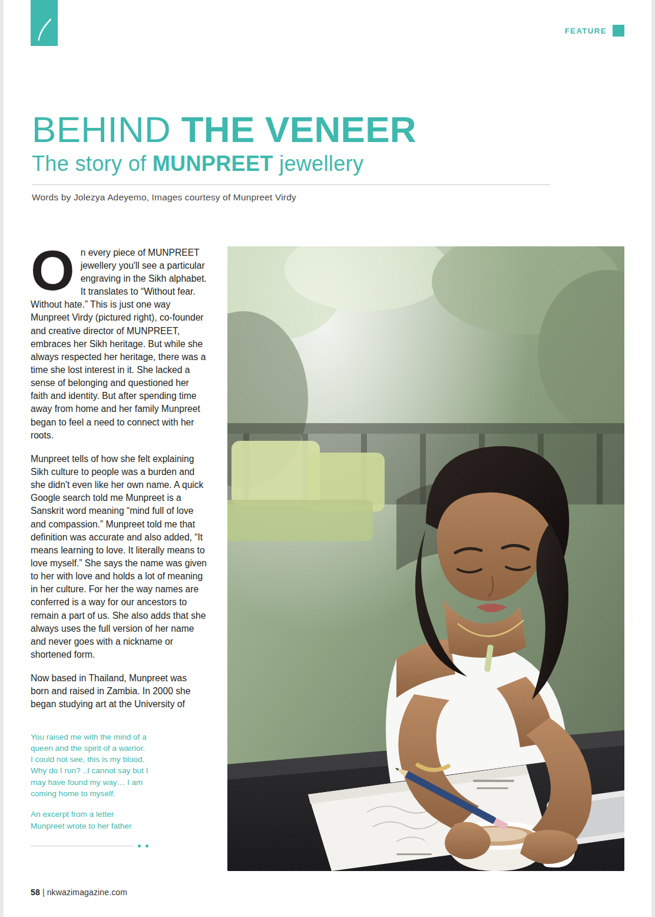FEATURE
BEHIND THE VENEER
The story of MUNPREET jewellery
Words by Jolezya Adeyemo, Images courtesy of Munpreet Virdy
On every piece of MUNPREET jewellery you'll see a particular engraving in the Sikh alphabet. It translates to “Without fear. Without hate.” This is just one way Munpreet Virdy (pictured right), co-founder and creative director of MUNPREET, embraces her Sikh heritage. But while she always respected her heritage, there was a time she lost interest in it. She lacked a sense of belonging and questioned her faith and identity. But after spending time away from home and her family Munpreet began to feel a need to connect with her roots.
Munpreet tells of how she felt explaining Sikh culture to people was a burden and she didn't even like her own name. A quick Google search told me Munpreet is a Sanskrit word meaning “mind full of love and compassion.” Munpreet told me that definition was accurate and also added, “It means learning to love. It literally means to love myself.” She says the name was given to her with love and holds a lot of meaning in her culture. For her the way names are conferred is a way for our ancestors to remain a part of us. She also adds that she always uses the full version of her name and never goes with a nickname or shortened form.
Now based in Thailand, Munpreet was born and raised in Zambia. In 2000 she began studying art at the University of
You raised me with the mind of a queen and the spirit of a warrior. I could not see, this is my blood. Why do I run? ..I cannot say but I may have found my way… I am coming home to myself.
An excerpt from a letter Munpreet wrote to her father
58 | nkwazimagazine.com